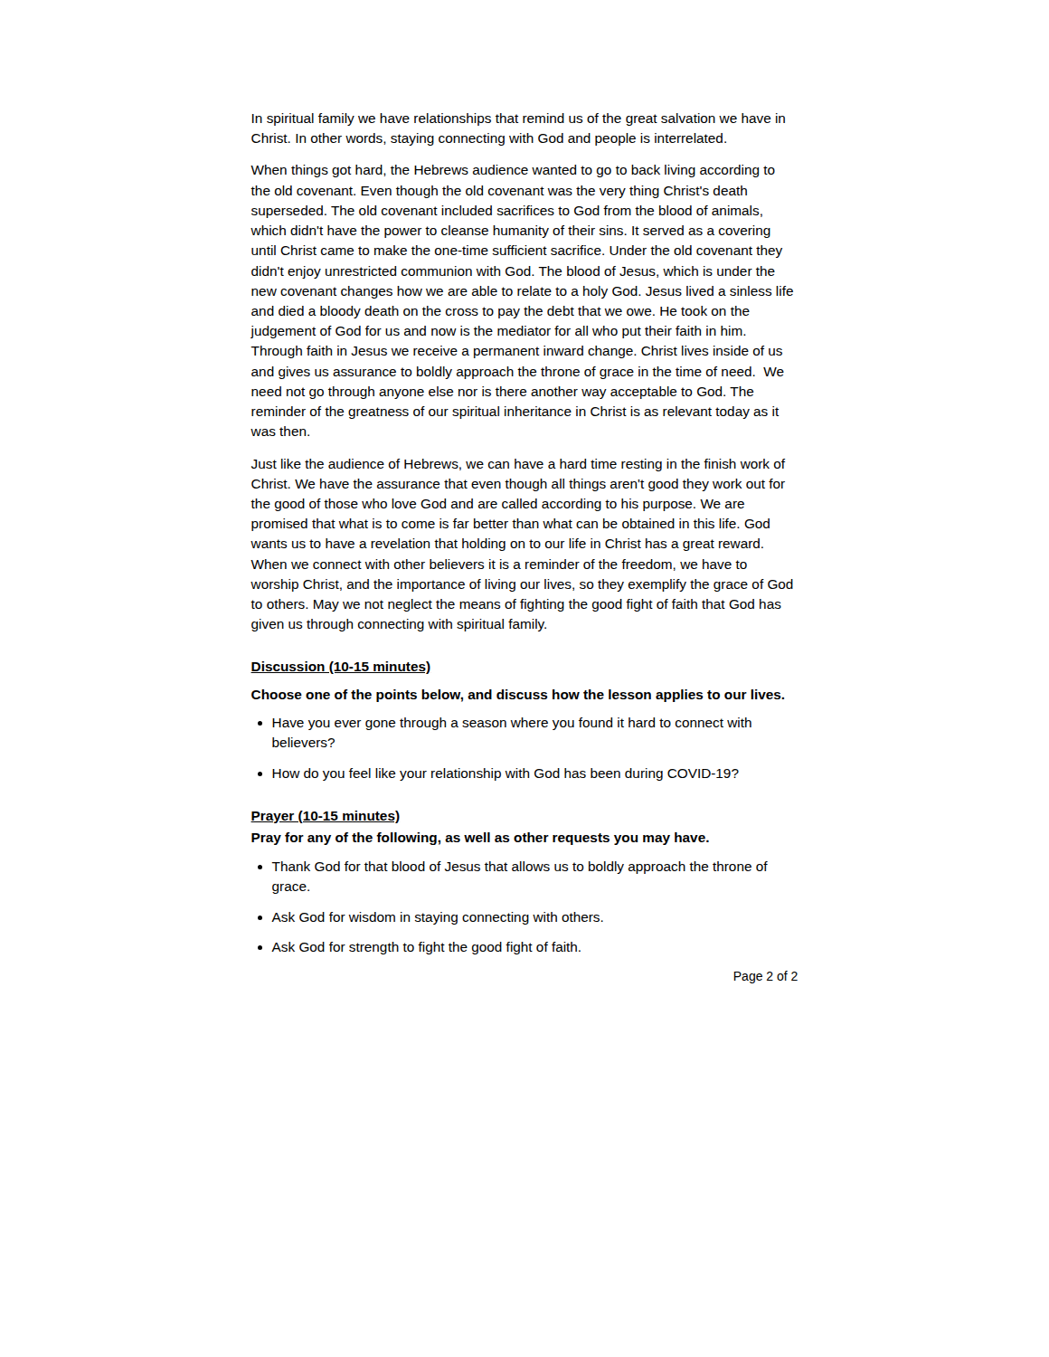In spiritual family we have relationships that remind us of the great salvation we have in Christ. In other words, staying connecting with God and people is interrelated.
When things got hard, the Hebrews audience wanted to go to back living according to the old covenant. Even though the old covenant was the very thing Christ's death superseded. The old covenant included sacrifices to God from the blood of animals, which didn't have the power to cleanse humanity of their sins. It served as a covering until Christ came to make the one-time sufficient sacrifice. Under the old covenant they didn't enjoy unrestricted communion with God. The blood of Jesus, which is under the new covenant changes how we are able to relate to a holy God. Jesus lived a sinless life and died a bloody death on the cross to pay the debt that we owe. He took on the judgement of God for us and now is the mediator for all who put their faith in him. Through faith in Jesus we receive a permanent inward change. Christ lives inside of us and gives us assurance to boldly approach the throne of grace in the time of need. We need not go through anyone else nor is there another way acceptable to God. The reminder of the greatness of our spiritual inheritance in Christ is as relevant today as it was then.
Just like the audience of Hebrews, we can have a hard time resting in the finish work of Christ. We have the assurance that even though all things aren't good they work out for the good of those who love God and are called according to his purpose. We are promised that what is to come is far better than what can be obtained in this life. God wants us to have a revelation that holding on to our life in Christ has a great reward. When we connect with other believers it is a reminder of the freedom, we have to worship Christ, and the importance of living our lives, so they exemplify the grace of God to others. May we not neglect the means of fighting the good fight of faith that God has given us through connecting with spiritual family.
Discussion (10-15 minutes)
Choose one of the points below, and discuss how the lesson applies to our lives.
Have you ever gone through a season where you found it hard to connect with believers?
How do you feel like your relationship with God has been during COVID-19?
Prayer (10-15 minutes)
Pray for any of the following, as well as other requests you may have.
Thank God for that blood of Jesus that allows us to boldly approach the throne of grace.
Ask God for wisdom in staying connecting with others.
Ask God for strength to fight the good fight of faith.
Page 2 of 2